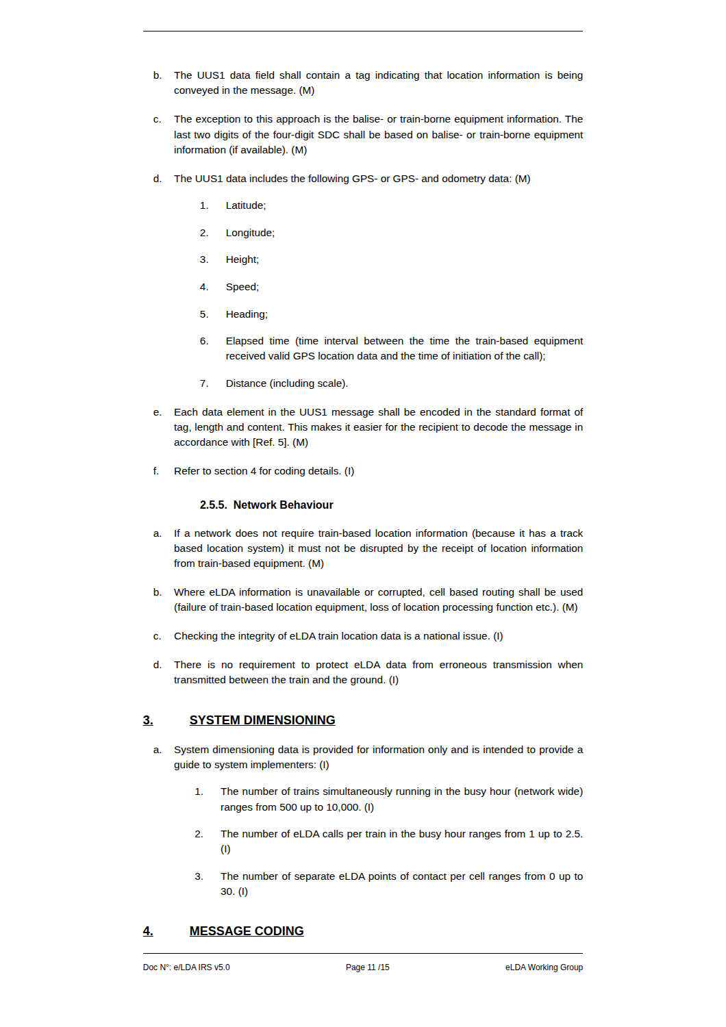b. The UUS1 data field shall contain a tag indicating that location information is being conveyed in the message. (M)
c. The exception to this approach is the balise- or train-borne equipment information. The last two digits of the four-digit SDC shall be based on balise- or train-borne equipment information (if available). (M)
d. The UUS1 data includes the following GPS- or GPS- and odometry data: (M)
1. Latitude;
2. Longitude;
3. Height;
4. Speed;
5. Heading;
6. Elapsed time (time interval between the time the train-based equipment received valid GPS location data and the time of initiation of the call);
7. Distance (including scale).
e. Each data element in the UUS1 message shall be encoded in the standard format of tag, length and content. This makes it easier for the recipient to decode the message in accordance with [Ref. 5]. (M)
f. Refer to section 4 for coding details. (I)
2.5.5. Network Behaviour
a. If a network does not require train-based location information (because it has a track based location system) it must not be disrupted by the receipt of location information from train-based equipment. (M)
b. Where eLDA information is unavailable or corrupted, cell based routing shall be used (failure of train-based location equipment, loss of location processing function etc.). (M)
c. Checking the integrity of eLDA train location data is a national issue. (I)
d. There is no requirement to protect eLDA data from erroneous transmission when transmitted between the train and the ground. (I)
3. SYSTEM DIMENSIONING
a. System dimensioning data is provided for information only and is intended to provide a guide to system implementers: (I)
1. The number of trains simultaneously running in the busy hour (network wide) ranges from 500 up to 10,000. (I)
2. The number of eLDA calls per train in the busy hour ranges from 1 up to 2.5. (I)
3. The number of separate eLDA points of contact per cell ranges from 0 up to 30. (I)
4. MESSAGE CODING
Doc N°: e/LDA IRS v5.0
Page 11 /15
eLDA Working Group